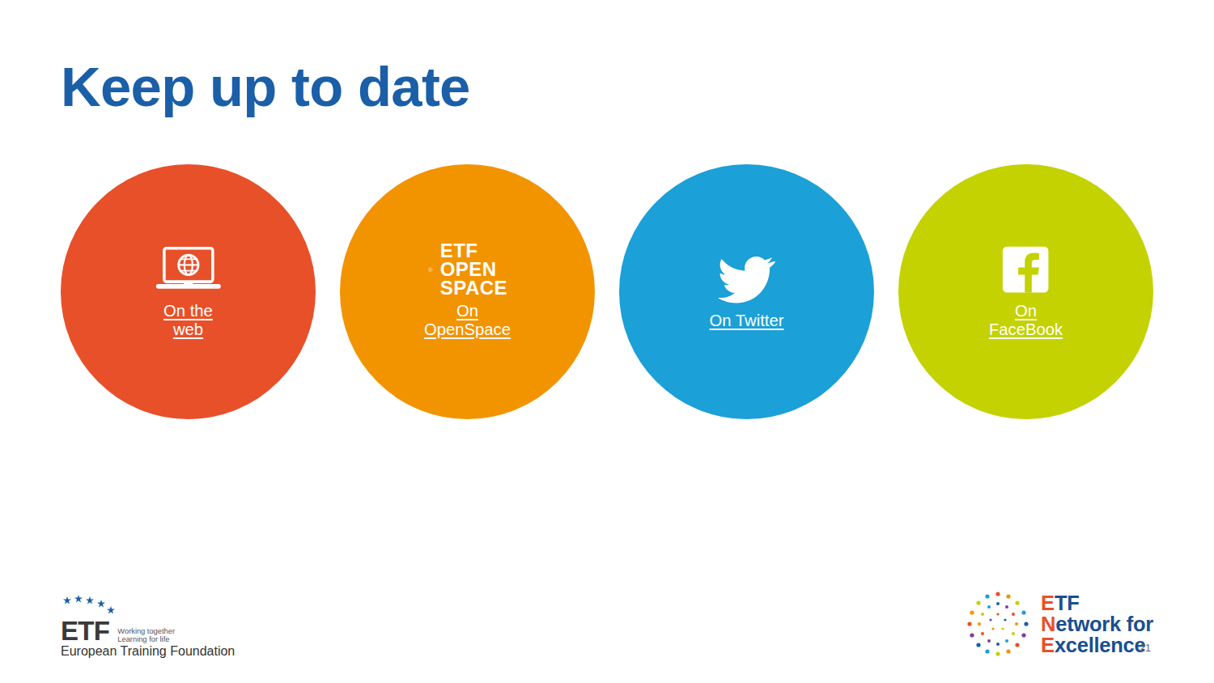Keep up to date
On the web
ETF
OPEN
SPACE
On OpenSpace
On Twitter
On FaceBook
ETF Working together
Learning for life
European Training Foundation
ETF Network for
Excellence
21